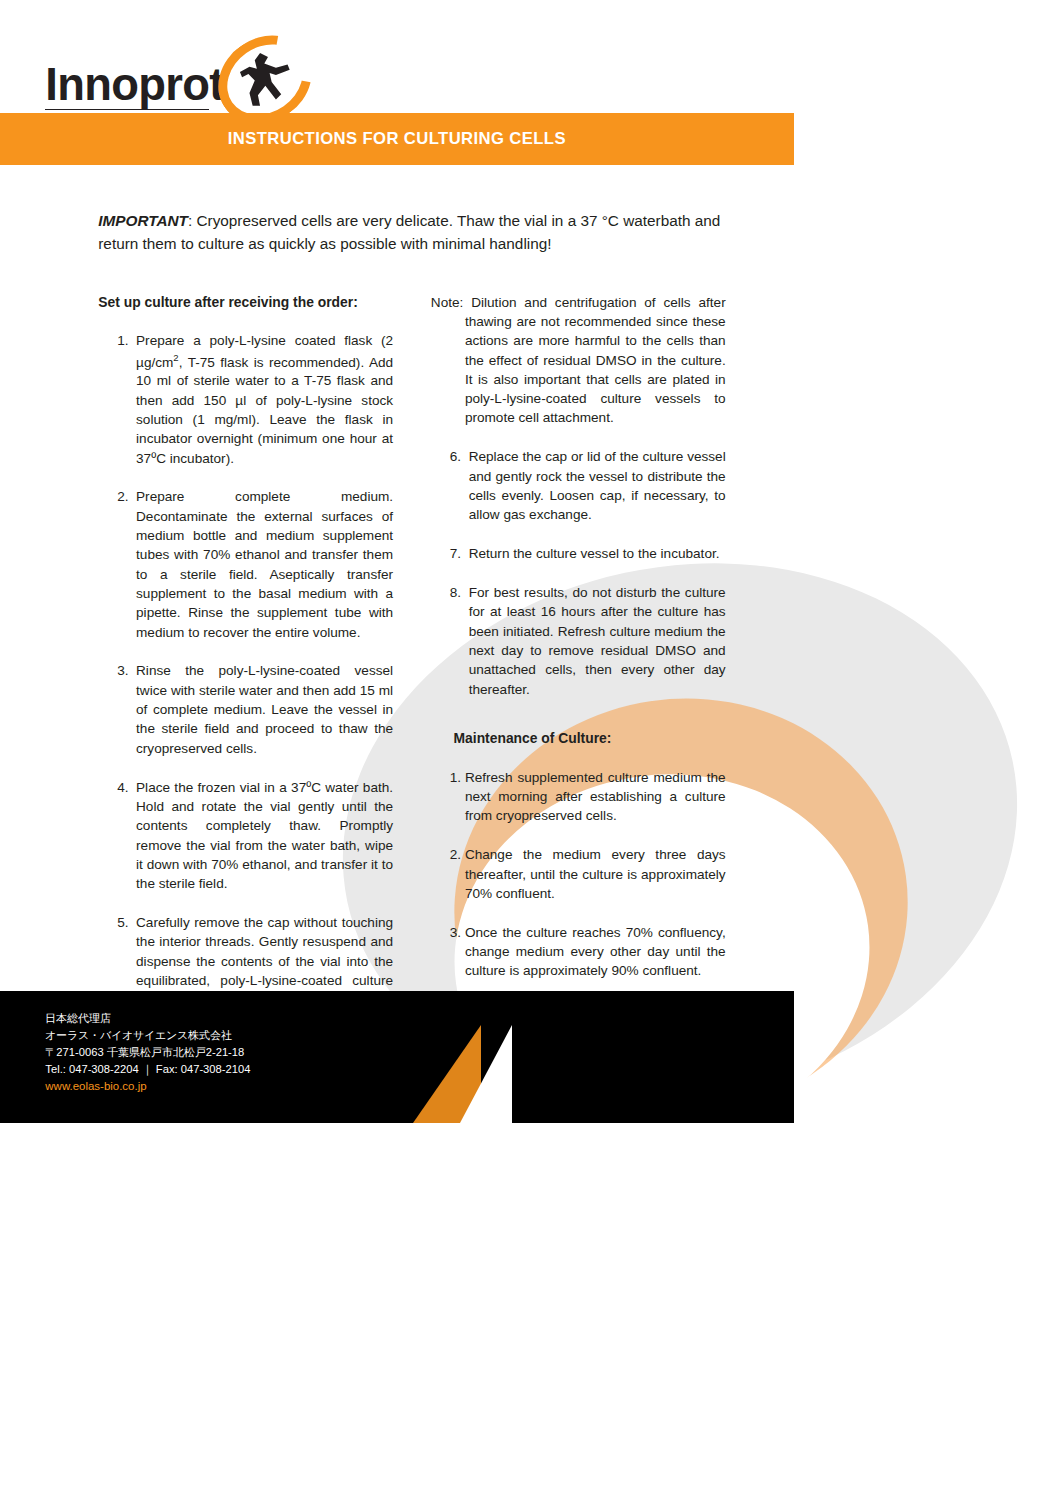Innoprot
Speeding up drug discovery
INSTRUCTIONS FOR CULTURING CELLS
IMPORTANT: Cryopreserved cells are very delicate. Thaw the vial in a 37 °C waterbath and return them to culture as quickly as possible with minimal handling!
Set up culture after receiving the order:
Prepare a poly-L-lysine coated flask (2 µg/cm2, T-75 flask is recommended). Add 10 ml of sterile water to a T-75 flask and then add 150 µl of poly-L-lysine stock solution (1 mg/ml). Leave the flask in incubator overnight (minimum one hour at 37ºC incubator).
Prepare complete medium. Decontaminate the external surfaces of medium bottle and medium supplement tubes with 70% ethanol and transfer them to a sterile field. Aseptically transfer supplement to the basal medium with a pipette. Rinse the supplement tube with medium to recover the entire volume.
Rinse the poly-L-lysine-coated vessel twice with sterile water and then add 15 ml of complete medium. Leave the vessel in the sterile field and proceed to thaw the cryopreserved cells.
Place the frozen vial in a 37ºC water bath. Hold and rotate the vial gently until the contents completely thaw. Promptly remove the vial from the water bath, wipe it down with 70% ethanol, and transfer it to the sterile field.
Carefully remove the cap without touching the interior threads. Gently resuspend and dispense the contents of the vial into the equilibrated, poly-L-lysine-coated culture vessel. A seeding density of 5,000 cells/cm2 is recommended.
Note: Dilution and centrifugation of cells after thawing are not recommended since these actions are more harmful to the cells than the effect of residual DMSO in the culture. It is also important that cells are plated in poly-L-lysine-coated culture vessels to promote cell attachment.
Replace the cap or lid of the culture vessel and gently rock the vessel to distribute the cells evenly. Loosen cap, if necessary, to allow gas exchange.
Return the culture vessel to the incubator.
For best results, do not disturb the culture for at least 16 hours after the culture has been initiated. Refresh culture medium the next day to remove residual DMSO and unattached cells, then every other day thereafter.
Maintenance of Culture:
Refresh supplemented culture medium the next morning after establishing a culture from cryopreserved cells.
Change the medium every three days thereafter, until the culture is approximately 70% confluent.
Once the culture reaches 70% confluency, change medium every other day until the culture is approximately 90% confluent.
日本総代理店
オーラス・バイオサイエンス株式会社
〒271-0063 千葉県松戸市北松戸2-21-18
Tel.: 047-308-2204 ｜ Fax: 047-308-2104
www.eolas-bio.co.jp